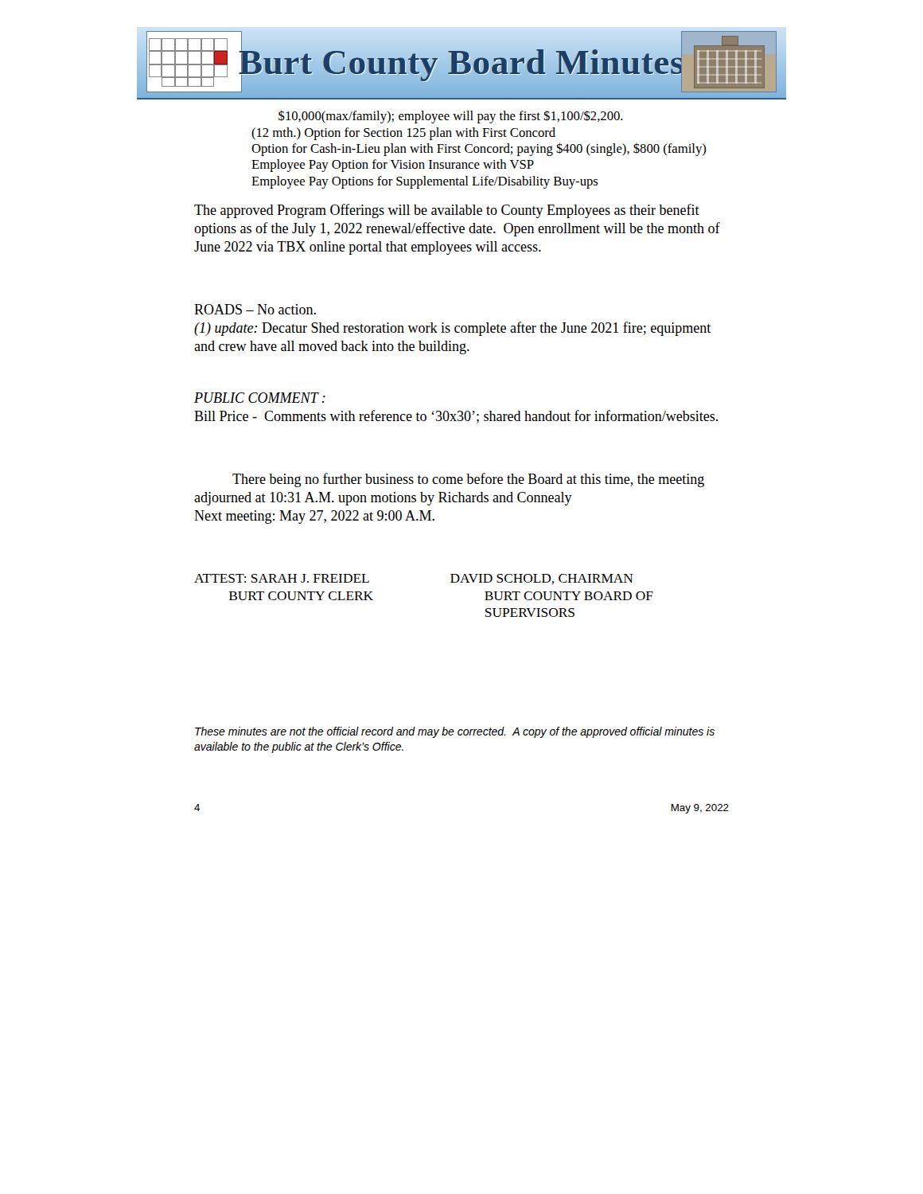Burt County Board Minutes
$10,000(max/family); employee will pay the first $1,100/$2,200.
(12 mth.) Option for Section 125 plan with First Concord
Option for Cash-in-Lieu plan with First Concord; paying $400 (single), $800 (family)
Employee Pay Option for Vision Insurance with VSP
Employee Pay Options for Supplemental Life/Disability Buy-ups
The approved Program Offerings will be available to County Employees as their benefit options as of the July 1, 2022 renewal/effective date. Open enrollment will be the month of June 2022 via TBX online portal that employees will access.
ROADS – No action.
(1) update: Decatur Shed restoration work is complete after the June 2021 fire; equipment and crew have all moved back into the building.
PUBLIC COMMENT :
Bill Price - Comments with reference to ‘30x30’; shared handout for information/websites.
There being no further business to come before the Board at this time, the meeting adjourned at 10:31 A.M. upon motions by Richards and Connealy
Next meeting: May 27, 2022 at 9:00 A.M.
ATTEST: SARAH J. FREIDEL
DAVID SCHOLD, CHAIRMAN
BURT COUNTY CLERK
BURT COUNTY BOARD OF SUPERVISORS
These minutes are not the official record and may be corrected. A copy of the approved official minutes is available to the public at the Clerk’s Office.
4
May 9, 2022